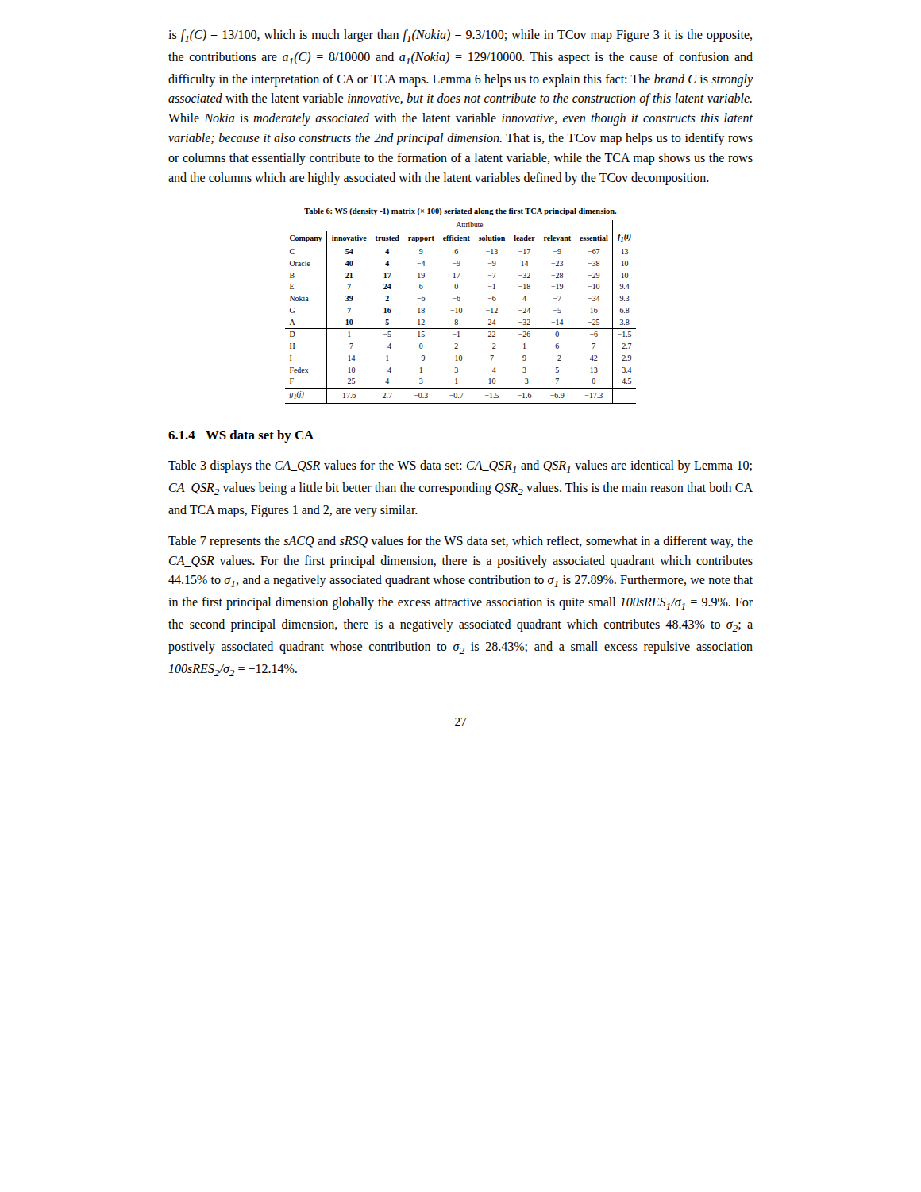is f1(C) = 13/100, which is much larger than f1(Nokia) = 9.3/100; while in TCov map Figure 3 it is the opposite, the contributions are a1(C) = 8/10000 and a1(Nokia) = 129/10000. This aspect is the cause of confusion and difficulty in the interpretation of CA or TCA maps. Lemma 6 helps us to explain this fact: The brand C is strongly associated with the latent variable innovative, but it does not contribute to the construction of this latent variable. While Nokia is moderately associated with the latent variable innovative, even though it constructs this latent variable; because it also constructs the 2nd principal dimension. That is, the TCov map helps us to identify rows or columns that essentially contribute to the formation of a latent variable, while the TCA map shows us the rows and the columns which are highly associated with the latent variables defined by the TCov decomposition.
Table 6: WS (density -1) matrix (× 100) seriated along the first TCA principal dimension.
| | Attribute | |
| Company | innovative | trusted | rapport | efficient | solution | leader | relevant | essential | f 1 (i) |
| C | 54 | 4 | 9 | 6 | −13 | −17 | −9 | −67 | 13 |
| Oracle | 40 | 4 | −4 | −9 | −9 | 14 | −23 | −38 | 10 |
| B | 21 | 17 | 19 | 17 | −7 | −32 | −28 | −29 | 10 |
| E | 7 | 24 | 6 | 0 | −1 | −18 | −19 | −10 | 9.4 |
| Nokia | 39 | 2 | −6 | −6 | −6 | 4 | −7 | −34 | 9.3 |
| G | 7 | 16 | 18 | −10 | −12 | −24 | −5 | 16 | 6.8 |
| A | 10 | 5 | 12 | 8 | 24 | −32 | −14 | −25 | 3.8 |
| D | 1 | −5 | 15 | −1 | 22 | −26 | 0 | −6 | −1.5 |
| H | −7 | −4 | 0 | 2 | −2 | 1 | 6 | 7 | −2.7 |
| I | −14 | 1 | −9 | −10 | 7 | 9 | −2 | 42 | −2.9 |
| Fedex | −10 | −4 | 1 | 3 | −4 | 3 | 5 | 13 | −3.4 |
| F | −25 | 4 | 3 | 1 | 10 | −3 | 7 | 0 | −4.5 |
| g 1 (j) | 17.6 | 2.7 | −0.3 | −0.7 | −1.5 | −1.6 | −6.9 | −17.3 | |
6.1.4 WS data set by CA
Table 3 displays the CA_QSR values for the WS data set: CA_QSR1 and QSR1 values are identical by Lemma 10; CA_QSR2 values being a little bit better than the corresponding QSR2 values. This is the main reason that both CA and TCA maps, Figures 1 and 2, are very similar.
Table 7 represents the sACQ and sRSQ values for the WS data set, which reflect, somewhat in a different way, the CA_QSR values. For the first principal dimension, there is a positively associated quadrant which contributes 44.15% to σ1, and a negatively associated quadrant whose contribution to σ1 is 27.89%. Furthermore, we note that in the first principal dimension globally the excess attractive association is quite small 100sRES1/σ1 = 9.9%. For the second principal dimension, there is a negatively associated quadrant which contributes 48.43% to σ2; a postively associated quadrant whose contribution to σ2 is 28.43%; and a small excess repulsive association 100sRES2/σ2 = −12.14%.
27